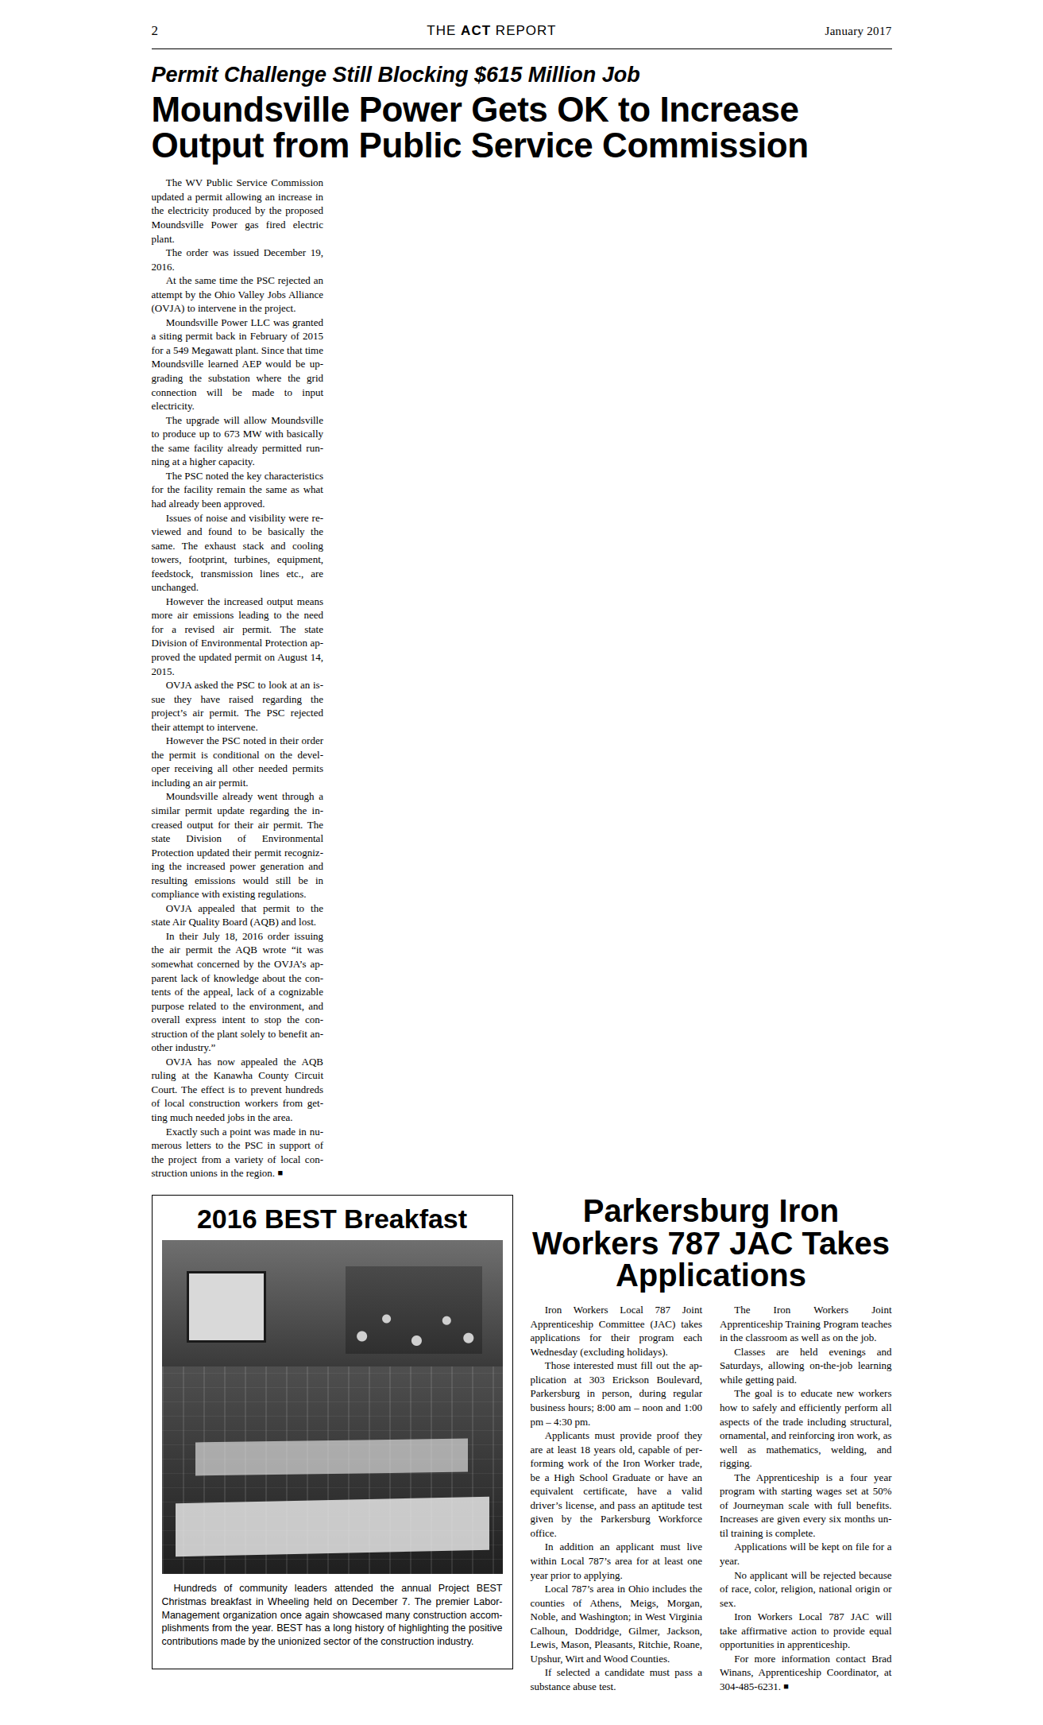2 THE ACT REPORT January 2017
Permit Challenge Still Blocking $615 Million Job
Moundsville Power Gets OK to Increase Output from Public Service Commission
The WV Public Service Commission updated a permit allowing an increase in the electricity produced by the proposed Moundsville Power gas fired electric plant.
The order was issued December 19, 2016.
At the same time the PSC rejected an attempt by the Ohio Valley Jobs Alliance (OVJA) to intervene in the project.
Moundsville Power LLC was granted a siting permit back in February of 2015 for a 549 Megawatt plant. Since that time Moundsville learned AEP would be upgrading the substation where the grid connection will be made to input electricity.
The upgrade will allow Moundsville to produce up to 673 MW with basically the same facility already permitted running at a higher capacity.
The PSC noted the key characteristics for the facility remain the same as what had already been approved.
Issues of noise and visibility were reviewed and found to be basically the same. The exhaust stack and cooling towers, footprint, turbines, equipment, feedstock, transmission lines etc., are unchanged.
However the increased output means more air emissions leading to the need for a revised air permit. The state Division of Environmental Protection approved the updated permit on August 14, 2015.
OVJA asked the PSC to look at an issue they have raised regarding the project’s air permit. The PSC rejected their attempt to intervene.
However the PSC noted in their order the permit is conditional on the developer receiving all other needed permits including an air permit.
Moundsville already went through a similar permit update regarding the increased output for their air permit. The state Division of Environmental Protection updated their permit recognizing the increased power generation and resulting emissions would still be in compliance with existing regulations.
OVJA appealed that permit to the state Air Quality Board (AQB) and lost.
In their July 18, 2016 order issuing the air permit the AQB wrote “it was somewhat concerned by the OVJA’s apparent lack of knowledge about the contents of the appeal, lack of a cognizable purpose related to the environment, and overall express intent to stop the construction of the plant solely to benefit another industry.”
OVJA has now appealed the AQB ruling at the Kanawha County Circuit Court. The effect is to prevent hundreds of local construction workers from getting much needed jobs in the area.
Exactly such a point was made in numerous letters to the PSC in support of the project from a variety of local construction unions in the region. ■
2016 BEST Breakfast
Hundreds of community leaders attended the annual Project BEST Christmas breakfast in Wheeling held on December 7. The premier Labor-Management organization once again showcased many construction accomplishments from the year. BEST has a long history of highlighting the positive contributions made by the unionized sector of the construction industry.
Parkersburg Iron Workers 787 JAC Takes Applications
Iron Workers Local 787 Joint Apprenticeship Committee (JAC) takes applications for their program each Wednesday (excluding holidays).
Those interested must fill out the application at 303 Erickson Boulevard, Parkersburg in person, during regular business hours; 8:00 am – noon and 1:00 pm – 4:30 pm.
Applicants must provide proof they are at least 18 years old, capable of performing work of the Iron Worker trade, be a High School Graduate or have an equivalent certificate, have a valid driver’s license, and pass an aptitude test given by the Parkersburg Workforce office.
In addition an applicant must live within Local 787’s area for at least one year prior to applying.
Local 787’s area in Ohio includes the counties of Athens, Meigs, Morgan, Noble, and Washington; in West Virginia Calhoun, Doddridge, Gilmer, Jackson, Lewis, Mason, Pleasants, Ritchie, Roane, Upshur, Wirt and Wood Counties.
If selected a candidate must pass a substance abuse test.
The Iron Workers Joint Apprenticeship Training Program teaches in the classroom as well as on the job.
Classes are held evenings and Saturdays, allowing on-the-job learning while getting paid.
The goal is to educate new workers how to safely and efficiently perform all aspects of the trade including structural, ornamental, and reinforcing iron work, as well as mathematics, welding, and rigging.
The Apprenticeship is a four year program with starting wages set at 50% of Journeyman scale with full benefits. Increases are given every six months until training is complete.
Applications will be kept on file for a year.
No applicant will be rejected because of race, color, religion, national origin or sex.
Iron Workers Local 787 JAC will take affirmative action to provide equal opportunities in apprenticeship.
For more information contact Brad Winans, Apprenticeship Coordinator, at 304-485-6231. ■